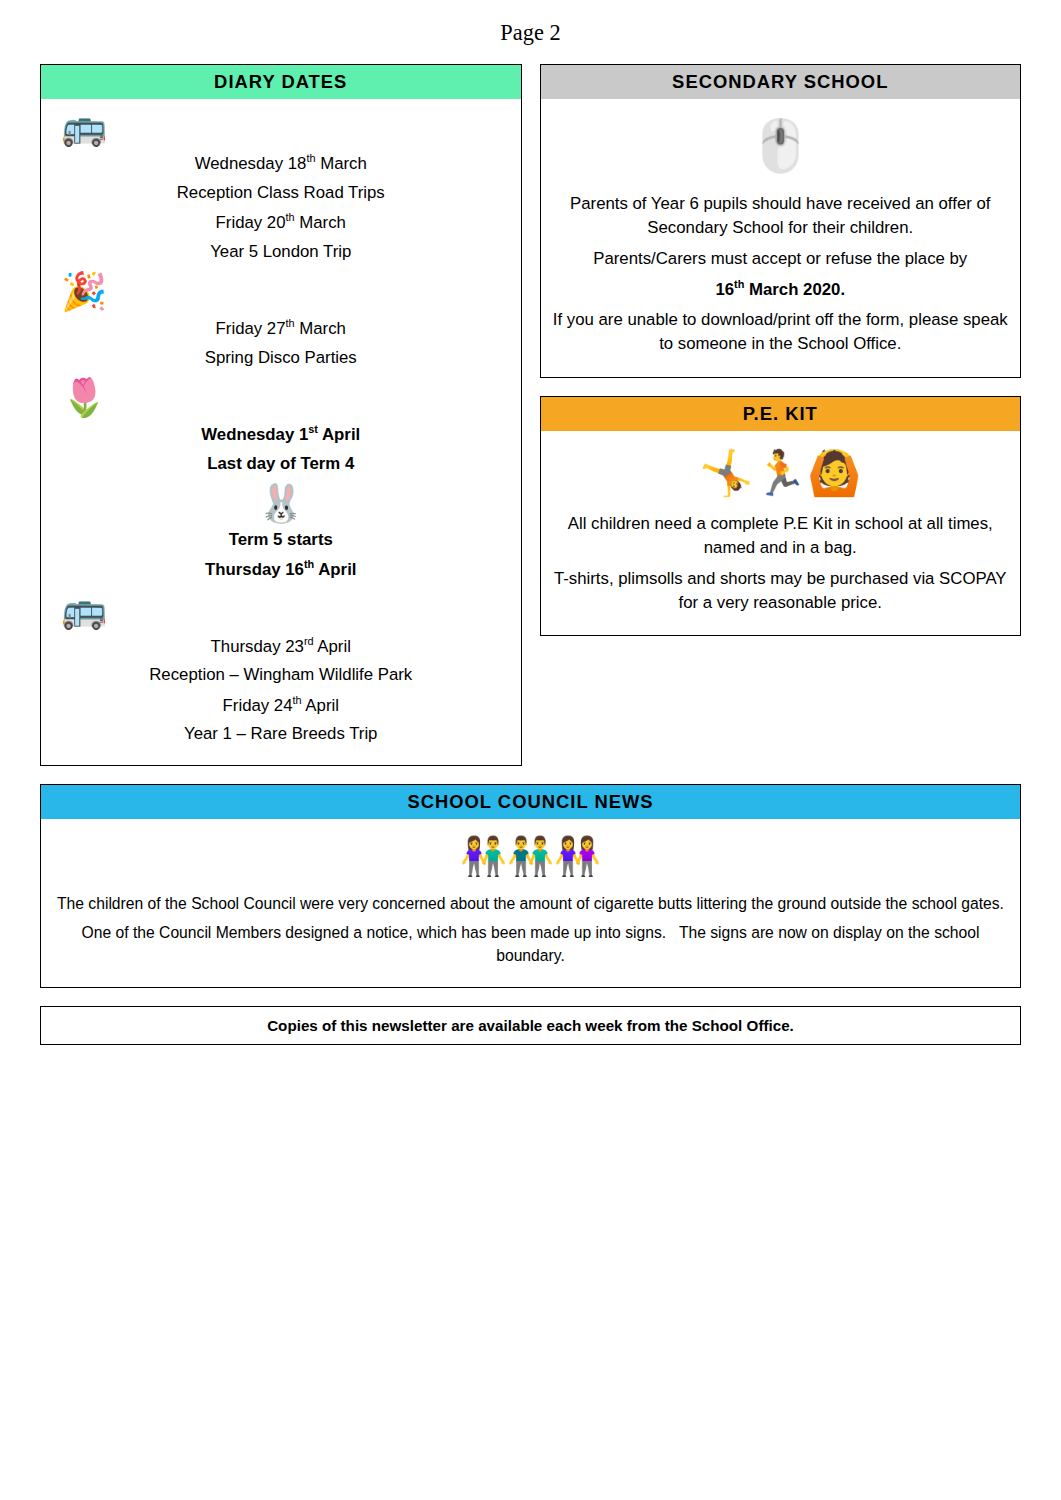Page 2
DIARY DATES
🚌
Wednesday 18th March
Reception Class Road Trips
Friday 20th March
Year 5 London Trip
🎉
Friday 27th March
Spring Disco Parties
🌷
Wednesday 1st April
Last day of Term 4
🐰
Term 5 starts
Thursday 16th April
🚌
Thursday 23rd April
Reception – Wingham Wildlife Park
Friday 24th April
Year 1 – Rare Breeds Trip
SECONDARY SCHOOL
🖱️
Parents of Year 6 pupils should have received an offer of Secondary School for their children.
Parents/Carers must accept or refuse the place by
16th March 2020.
If you are unable to download/print off the form, please speak to someone in the School Office.
P.E. KIT
🤸🏃🙆
All children need a complete P.E Kit in school at all times, named and in a bag.
T-shirts, plimsolls and shorts may be purchased via SCOPAY for a very reasonable price.
SCHOOL COUNCIL NEWS
👫👬👭
The children of the School Council were very concerned about the amount of cigarette butts littering the ground outside the school gates.
One of the Council Members designed a notice, which has been made up into signs. The signs are now on display on the school boundary.
Copies of this newsletter are available each week from the School Office.